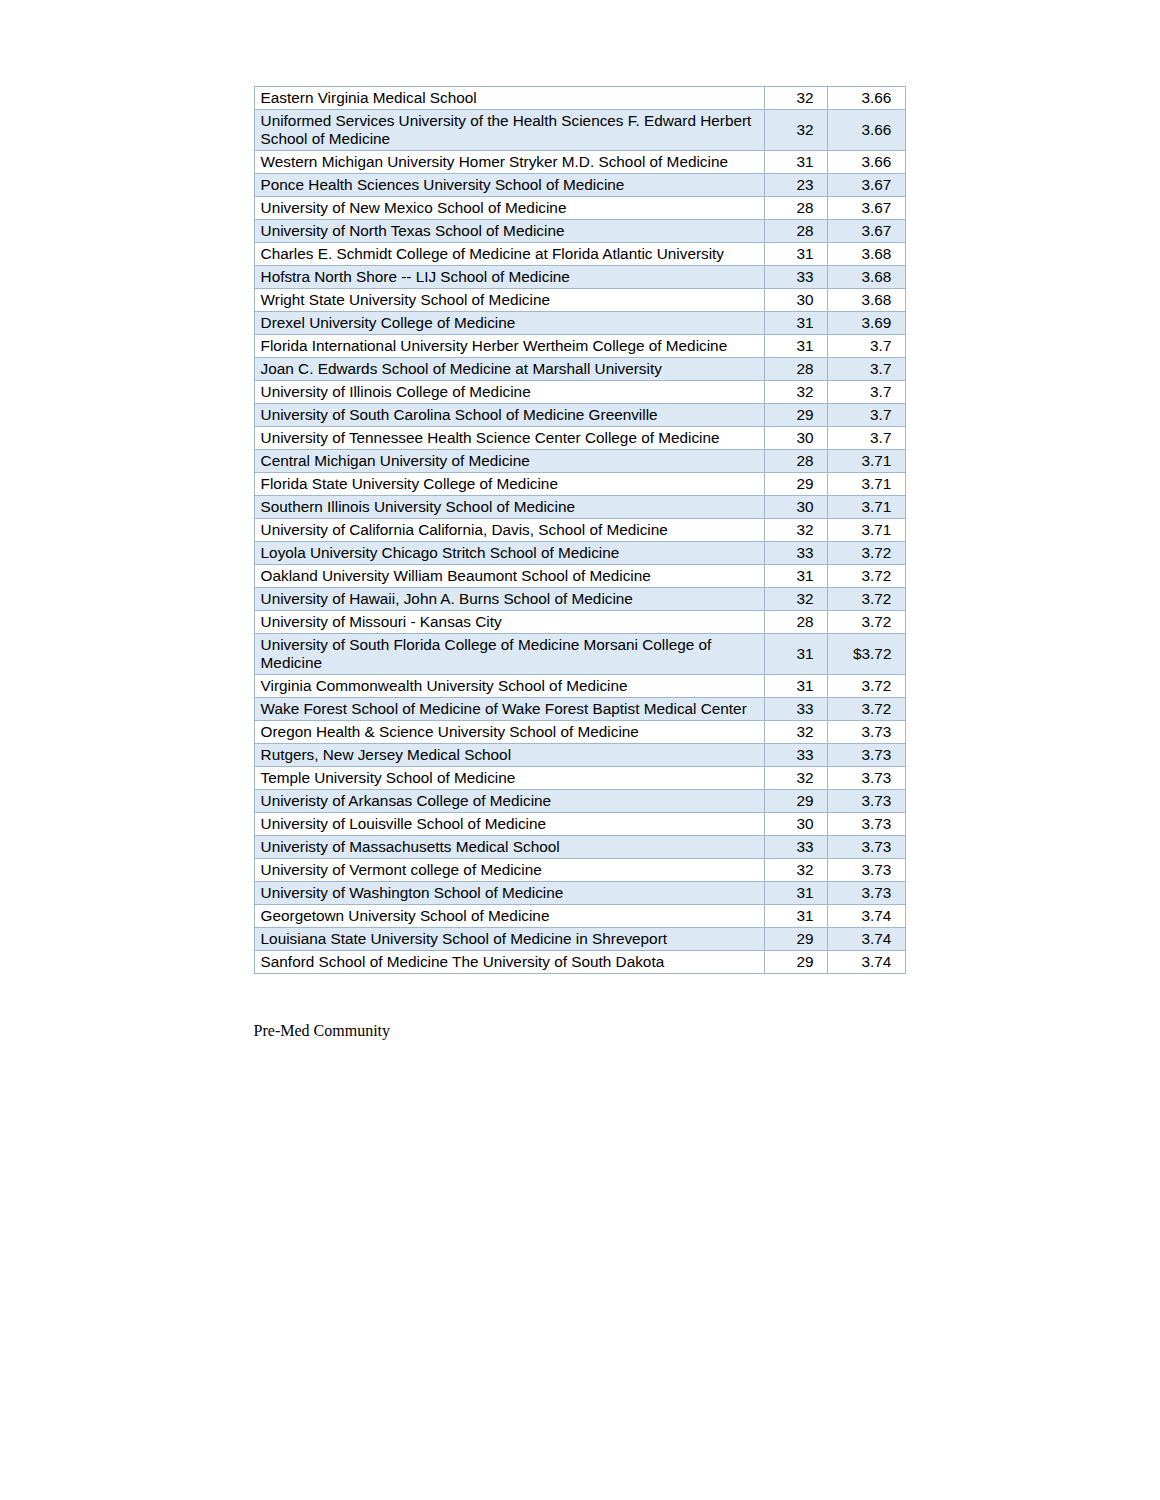| Eastern Virginia Medical School | 32 | 3.66 |
| Uniformed Services University of the Health Sciences F. Edward Herbert School of Medicine | 32 | 3.66 |
| Western Michigan University Homer Stryker M.D. School of Medicine | 31 | 3.66 |
| Ponce Health Sciences University School of Medicine | 23 | 3.67 |
| University of New Mexico School of Medicine | 28 | 3.67 |
| University of North Texas School of Medicine | 28 | 3.67 |
| Charles E. Schmidt College of Medicine at Florida Atlantic University | 31 | 3.68 |
| Hofstra North Shore -- LIJ School of Medicine | 33 | 3.68 |
| Wright State University School of Medicine | 30 | 3.68 |
| Drexel University College of Medicine | 31 | 3.69 |
| Florida International University Herber Wertheim College of Medicine | 31 | 3.7 |
| Joan C. Edwards School of Medicine at Marshall University | 28 | 3.7 |
| University of Illinois College of Medicine | 32 | 3.7 |
| University of South Carolina School of Medicine Greenville | 29 | 3.7 |
| University of Tennessee Health Science Center College of Medicine | 30 | 3.7 |
| Central Michigan University of Medicine | 28 | 3.71 |
| Florida State University College of Medicine | 29 | 3.71 |
| Southern Illinois University School of Medicine | 30 | 3.71 |
| University of California California, Davis, School of Medicine | 32 | 3.71 |
| Loyola University Chicago Stritch School of Medicine | 33 | 3.72 |
| Oakland University William Beaumont School of Medicine | 31 | 3.72 |
| University of Hawaii, John A. Burns School of Medicine | 32 | 3.72 |
| University of Missouri - Kansas City | 28 | 3.72 |
| University of South Florida College of Medicine Morsani College of Medicine | 31 | $3.72 |
| Virginia Commonwealth University School of Medicine | 31 | 3.72 |
| Wake Forest School of Medicine of Wake Forest Baptist Medical Center | 33 | 3.72 |
| Oregon Health & Science University School of Medicine | 32 | 3.73 |
| Rutgers, New Jersey Medical School | 33 | 3.73 |
| Temple University School of Medicine | 32 | 3.73 |
| Univeristy of Arkansas College of Medicine | 29 | 3.73 |
| University of Louisville School of Medicine | 30 | 3.73 |
| Univeristy of Massachusetts Medical School | 33 | 3.73 |
| University of Vermont college of Medicine | 32 | 3.73 |
| University of Washington School of Medicine | 31 | 3.73 |
| Georgetown University School of Medicine | 31 | 3.74 |
| Louisiana State University School of Medicine in Shreveport | 29 | 3.74 |
| Sanford School of Medicine The University of South Dakota | 29 | 3.74 |
Pre-Med Community